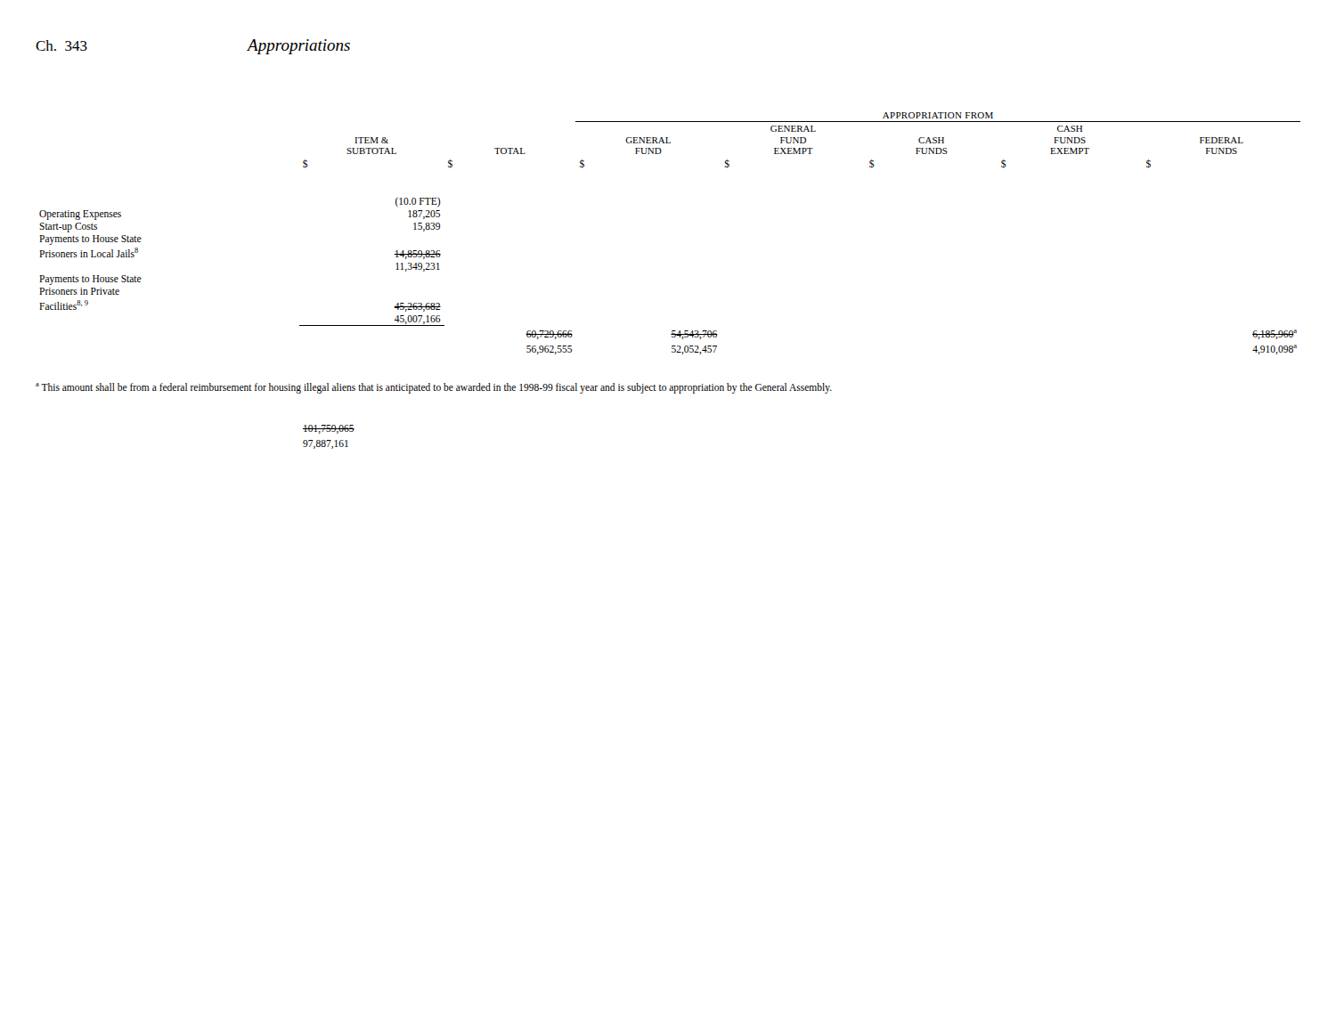Ch. 343
Appropriations
| | | | APPROPRIATION FROM |
| | ITEM & SUBTOTAL | TOTAL | GENERAL FUND | GENERAL FUND EXEMPT | CASH FUNDS | CASH FUNDS EXEMPT | FEDERAL FUNDS |
| | $ | $ | $ | $ | $ | $ | $ |
| | (10.0 FTE) | | | | | | |
| Operating Expenses | 187,205 | | | | | | |
| Start-up Costs | 15,839 | | | | | | |
| Payments to House State | | | | | | | |
| Prisoners in Local Jails 8 | 14,859,826 | | | | | | |
| | 11,349,231 | | | | | | |
| Payments to House State | | | | | | | |
| Prisoners in Private | | | | | | | |
| Facilities 8, 9 | 45,263,682 | | | | | | |
| | 45,007,166 | | | | | | |
| | | 60,729,666 | 54,543,706 | | | | 6,185,960 a |
| | | 56,962,555 | 52,052,457 | | | | 4,910,098 a |
a This amount shall be from a federal reimbursement for housing illegal aliens that is anticipated to be awarded in the 1998-99 fiscal year and is subject to appropriation by the General Assembly.
101,759,065
97,887,161